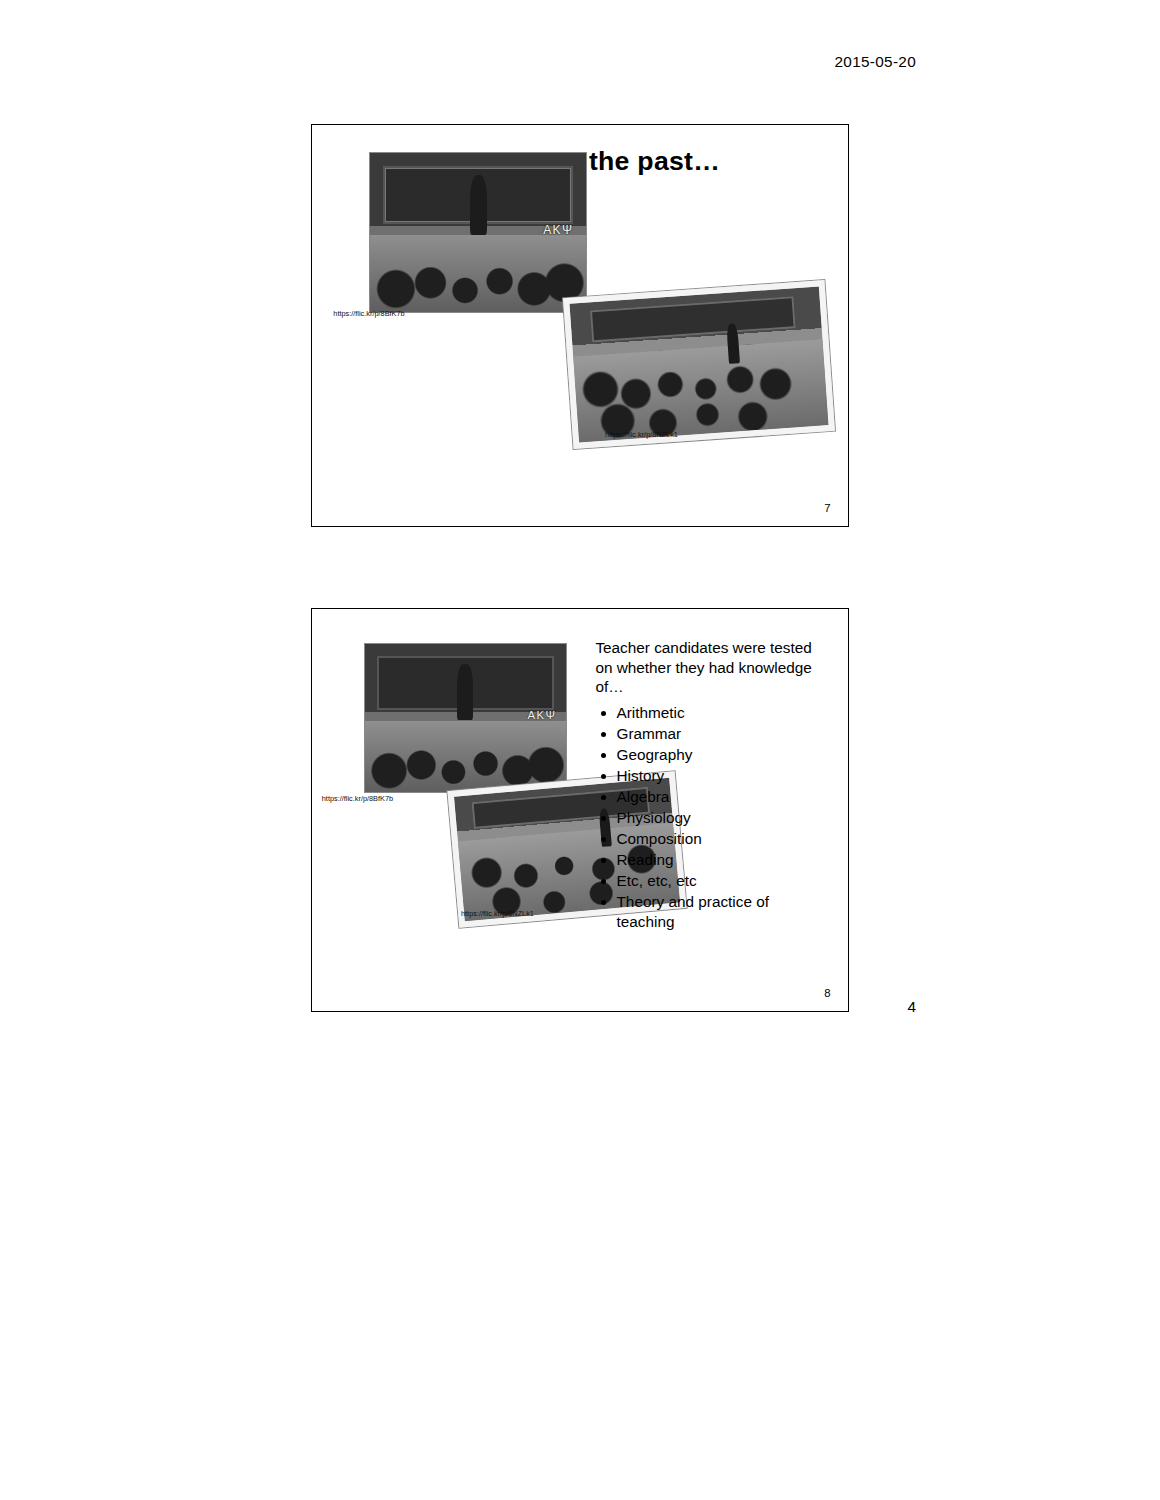2015-05-20
In the past…
ΑΚΨ
https://flic.kr/p/8BfK7b
https://flic.kr/p/8NZLk1
7
ΑΚΨ
https://flic.kr/p/8BfK7b
https://flic.kr/p/8NZLk1
Teacher candidates were tested on whether they had knowledge of…
Arithmetic
Grammar
Geography
History
Algebra
Physiology
Composition
Reading
Etc, etc, etc
Theory and practice of teaching
8
4